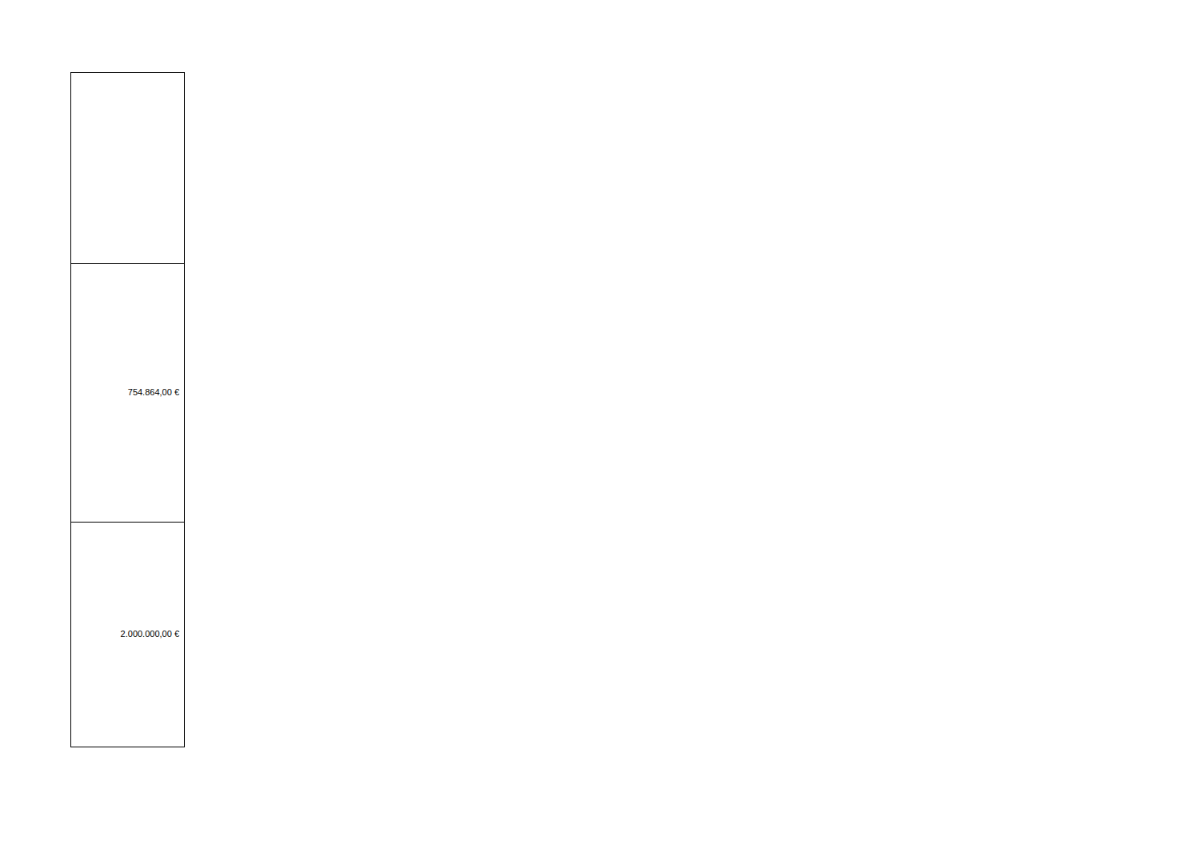| 754.864,00 € |
| 2.000.000,00 € |